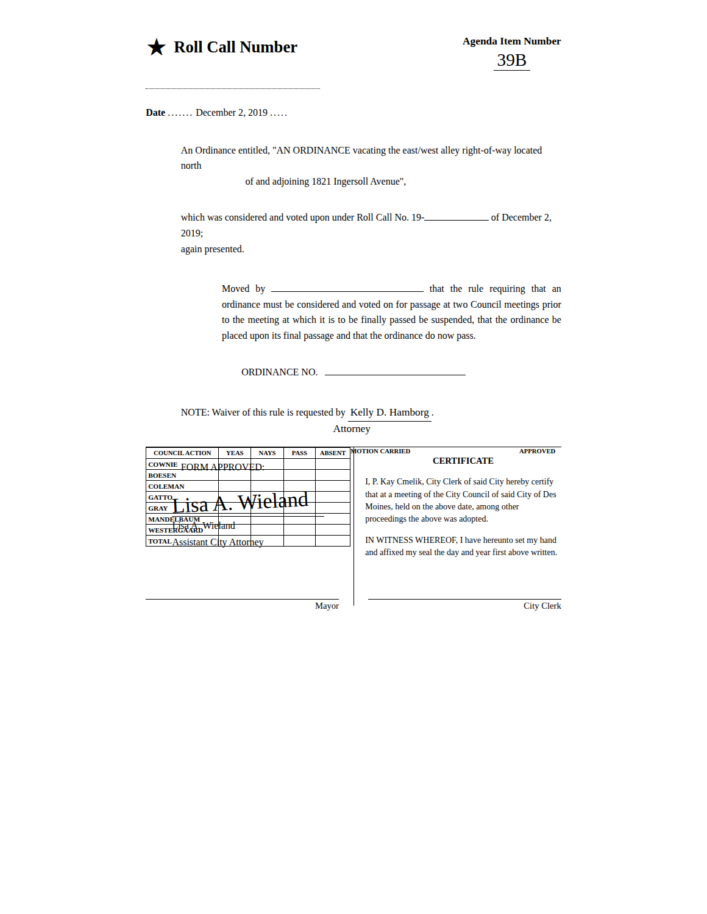★ Roll Call Number
Agenda Item Number
39B
Date ....... December 2, 2019 .....
An Ordinance entitled, "AN ORDINANCE vacating the east/west alley right-of-way located north
of and adjoining 1821 Ingersoll Avenue",
which was considered and voted upon under Roll Call No. 19- of December 2, 2019;
again presented.
Moved by that the rule requiring that an ordinance must be considered and voted on for passage at two Council meetings prior to the meeting at which it is to be finally passed be suspended, that the ordinance be placed upon its final passage and that the ordinance do now pass.
ORDINANCE NO.
NOTE: Waiver of this rule is requested by Kelly D. Hamborg. Attorney
FORM APPROVED:
Lisa A. Wieland
Lisa A. Wieland
Assistant City Attorney
| COUNCIL ACTION | YEAS | NAYS | PASS | ABSENT |
| --- | --- | --- | --- | --- |
| COWNIE | | | | |
| BOESEN | | | | |
| COLEMAN | | | | |
| GATTO | | | | |
| GRAY | | | | |
| MANDELBAUM | | | | |
| WESTERGAARD | | | | |
| TOTAL | | | | |
MOTION CARRIED APPROVED
CERTIFICATE
I, P. Kay Cmelik, City Clerk of said City hereby certify that at a meeting of the City Council of said City of Des Moines, held on the above date, among other proceedings the above was adopted.
IN WITNESS WHEREOF, I have hereunto set my hand and affixed my seal the day and year first above written.
Mayor
City Clerk